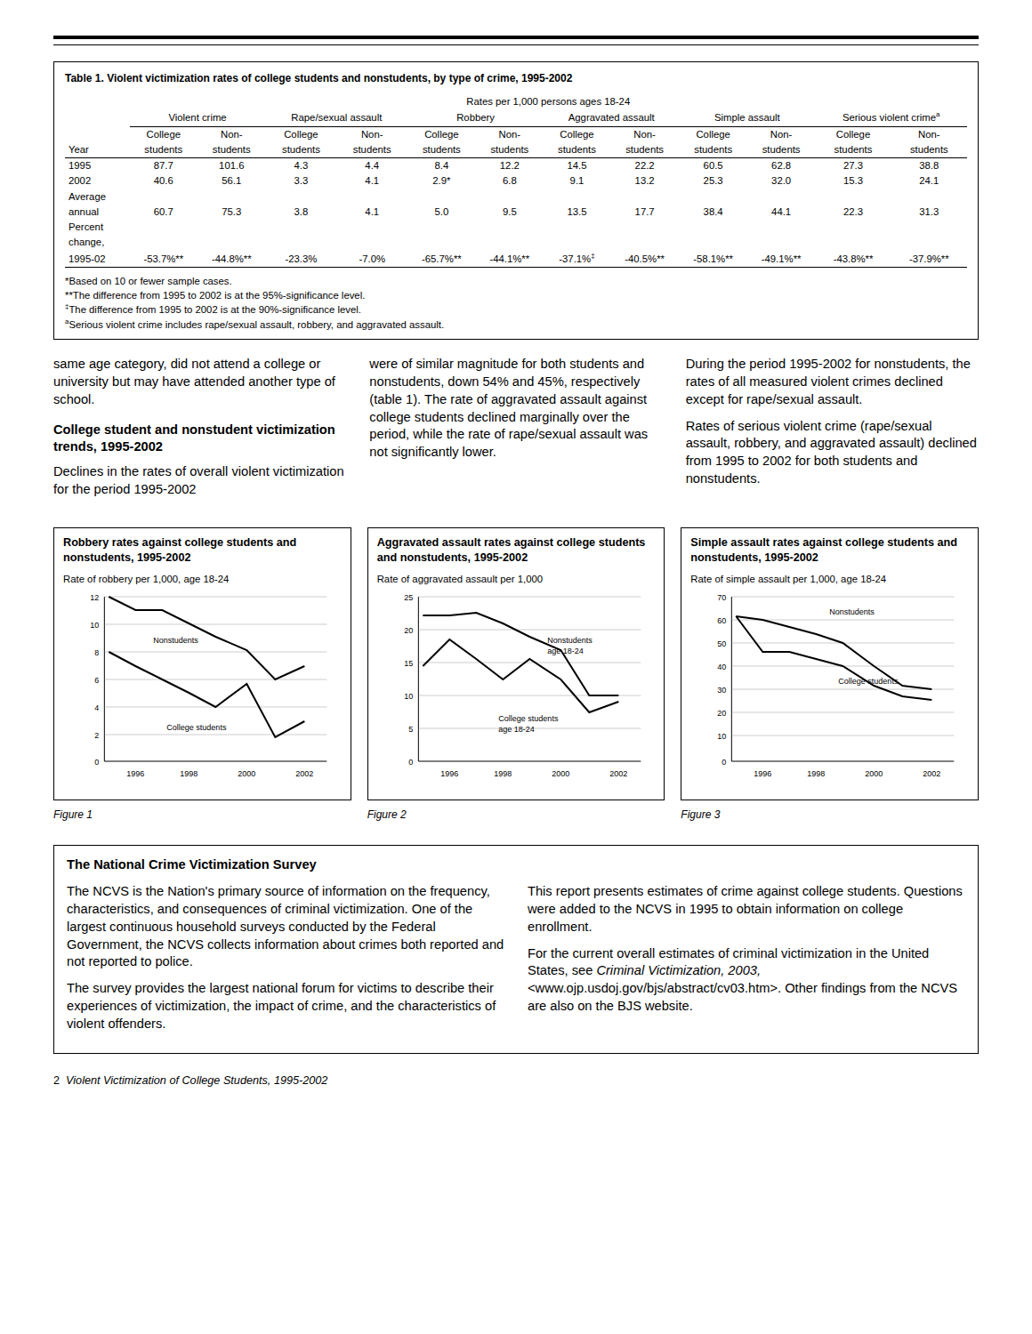Table 1. Violent victimization rates of college students and nonstudents, by type of crime, 1995-2002
| | Rates per 1,000 persons ages 18-24 |
| | Violent crime | Rape/sexual assault | Robbery | Aggravated assault | Simple assault | Serious violent crime a |
| | College | Non- | College | Non- | College | Non- | College | Non- | College | Non- | College | Non- |
| Year | students | students | students | students | students | students | students | students | students | students | students | students |
| 1995 | 87.7 | 101.6 | 4.3 | 4.4 | 8.4 | 12.2 | 14.5 | 22.2 | 60.5 | 62.8 | 27.3 | 38.8 |
| 2002 | 40.6 | 56.1 | 3.3 | 4.1 | 2.9* | 6.8 | 9.1 | 13.2 | 25.3 | 32.0 | 15.3 | 24.1 |
| Average | |
| annual | 60.7 | 75.3 | 3.8 | 4.1 | 5.0 | 9.5 | 13.5 | 17.7 | 38.4 | 44.1 | 22.3 | 31.3 |
| Percent | |
| change, | |
| 1995-02 | -53.7%** | -44.8%** | -23.3% | -7.0% | -65.7%** | -44.1%** | -37.1% ‡ | -40.5%** | -58.1%** | -49.1%** | -43.8%** | -37.9%** |
*Based on 10 or fewer sample cases.
**The difference from 1995 to 2002 is at the 95%-significance level.
‡The difference from 1995 to 2002 is at the 90%-significance level.
aSerious violent crime includes rape/sexual assault, robbery, and aggravated assault.
same age category, did not attend a college or university but may have attended another type of school.
College student and nonstudent victimization trends, 1995-2002
Declines in the rates of overall violent victimization for the period 1995-2002
were of similar magnitude for both students and nonstudents, down 54% and 45%, respectively (table 1). The rate of aggravated assault against college students declined marginally over the period, while the rate of rape/sexual assault was not significantly lower.
During the period 1995-2002 for nonstudents, the rates of all measured violent crimes declined except for rape/sexual assault.
Rates of serious violent crime (rape/sexual assault, robbery, and aggravated assault) declined from 1995 to 2002 for both students and nonstudents.
Robbery rates against college students and nonstudents, 1995-2002
Rate of robbery per 1,000, age 18-24
12 10 8 6 4 2 0 1996 1998 2000 2002 Nonstudents College students
Aggravated assault rates against college students and nonstudents, 1995-2002
Rate of aggravated assault per 1,000
25 20 15 10 5 0 1996 1998 2000 2002 Nonstudents age 18-24 College students age 18-24
Simple assault rates against college students and nonstudents, 1995-2002
Rate of simple assault per 1,000, age 18-24
70 60 50 40 30 20 10 0 1996 1998 2000 2002 Nonstudents College students
Figure 1
Figure 2
Figure 3
The National Crime Victimization Survey
The NCVS is the Nation's primary source of information on the frequency, characteristics, and consequences of criminal victimization. One of the largest continuous household surveys conducted by the Federal Government, the NCVS collects information about crimes both reported and not reported to police.
The survey provides the largest national forum for victims to describe their experiences of victimization, the impact of crime, and the characteristics of violent offenders.
This report presents estimates of crime against college students. Questions were added to the NCVS in 1995 to obtain information on college enrollment.
For the current overall estimates of criminal victimization in the United States, see Criminal Victimization, 2003, <www.ojp.usdoj.gov/bjs/abstract/cv03.htm>. Other findings from the NCVS are also on the BJS website.
2 Violent Victimization of College Students, 1995-2002